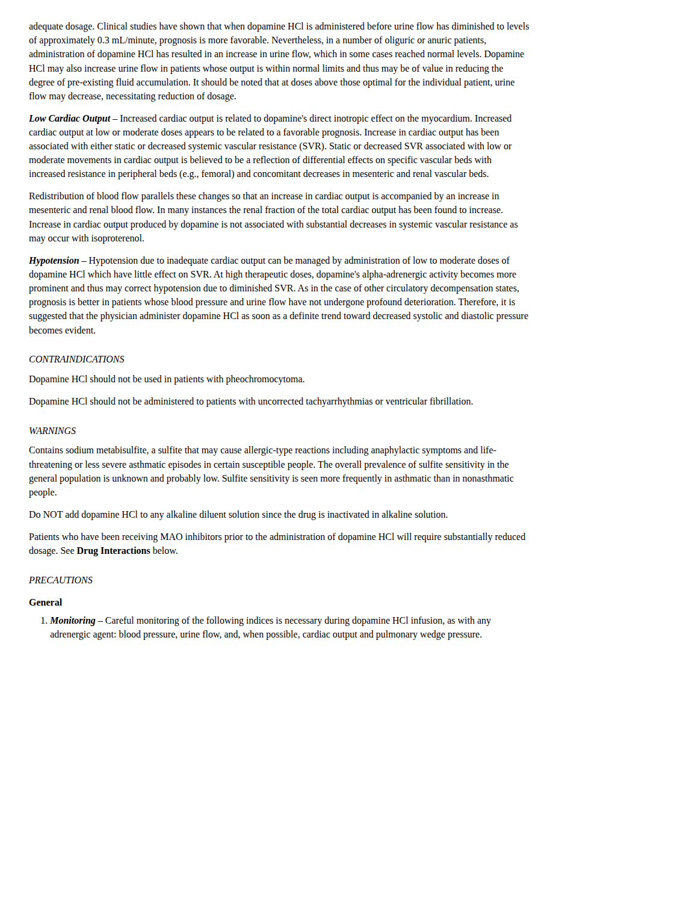adequate dosage. Clinical studies have shown that when dopamine HCl is administered before urine flow has diminished to levels of approximately 0.3 mL/minute, prognosis is more favorable. Nevertheless, in a number of oliguric or anuric patients, administration of dopamine HCl has resulted in an increase in urine flow, which in some cases reached normal levels. Dopamine HCl may also increase urine flow in patients whose output is within normal limits and thus may be of value in reducing the degree of pre-existing fluid accumulation. It should be noted that at doses above those optimal for the individual patient, urine flow may decrease, necessitating reduction of dosage.
Low Cardiac Output – Increased cardiac output is related to dopamine's direct inotropic effect on the myocardium. Increased cardiac output at low or moderate doses appears to be related to a favorable prognosis. Increase in cardiac output has been associated with either static or decreased systemic vascular resistance (SVR). Static or decreased SVR associated with low or moderate movements in cardiac output is believed to be a reflection of differential effects on specific vascular beds with increased resistance in peripheral beds (e.g., femoral) and concomitant decreases in mesenteric and renal vascular beds.
Redistribution of blood flow parallels these changes so that an increase in cardiac output is accompanied by an increase in mesenteric and renal blood flow. In many instances the renal fraction of the total cardiac output has been found to increase. Increase in cardiac output produced by dopamine is not associated with substantial decreases in systemic vascular resistance as may occur with isoproterenol.
Hypotension – Hypotension due to inadequate cardiac output can be managed by administration of low to moderate doses of dopamine HCl which have little effect on SVR. At high therapeutic doses, dopamine's alpha-adrenergic activity becomes more prominent and thus may correct hypotension due to diminished SVR. As in the case of other circulatory decompensation states, prognosis is better in patients whose blood pressure and urine flow have not undergone profound deterioration. Therefore, it is suggested that the physician administer dopamine HCl as soon as a definite trend toward decreased systolic and diastolic pressure becomes evident.
CONTRAINDICATIONS
Dopamine HCl should not be used in patients with pheochromocytoma.
Dopamine HCl should not be administered to patients with uncorrected tachyarrhythmias or ventricular fibrillation.
WARNINGS
Contains sodium metabisulfite, a sulfite that may cause allergic-type reactions including anaphylactic symptoms and life-threatening or less severe asthmatic episodes in certain susceptible people. The overall prevalence of sulfite sensitivity in the general population is unknown and probably low. Sulfite sensitivity is seen more frequently in asthmatic than in nonasthmatic people.
Do NOT add dopamine HCl to any alkaline diluent solution since the drug is inactivated in alkaline solution.
Patients who have been receiving MAO inhibitors prior to the administration of dopamine HCl will require substantially reduced dosage. See Drug Interactions below.
PRECAUTIONS
General
Monitoring – Careful monitoring of the following indices is necessary during dopamine HCl infusion, as with any adrenergic agent: blood pressure, urine flow, and, when possible, cardiac output and pulmonary wedge pressure.